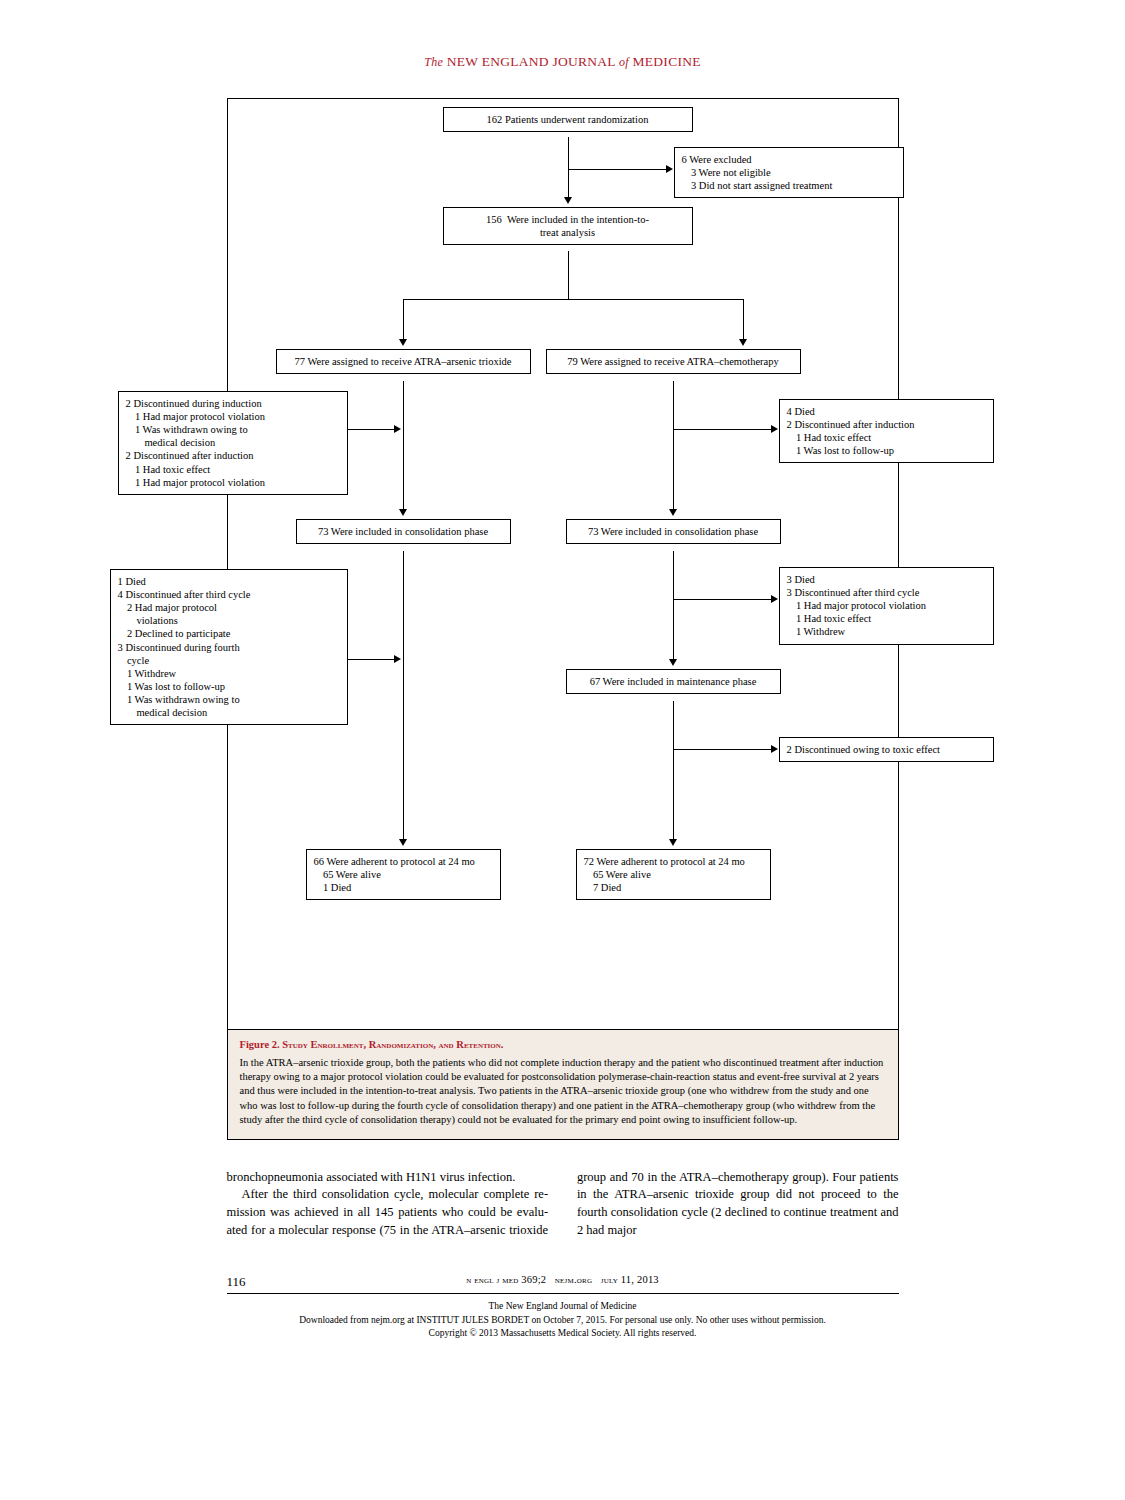The NEW ENGLAND JOURNAL of MEDICINE
162 Patients underwent randomization
6 Were excluded
3 Were not eligible
3 Did not start assigned treatment
156 Were included in the intention-to-
treat analysis
77 Were assigned to receive ATRA–arsenic trioxide
79 Were assigned to receive ATRA–chemotherapy
2 Discontinued during induction
1 Had major protocol violation
1 Was withdrawn owing to
medical decision
2 Discontinued after induction
1 Had toxic effect
1 Had major protocol violation
4 Died
2 Discontinued after induction
1 Had toxic effect
1 Was lost to follow-up
73 Were included in consolidation phase
73 Were included in consolidation phase
1 Died
4 Discontinued after third cycle
2 Had major protocol
violations
2 Declined to participate
3 Discontinued during fourth
cycle
1 Withdrew
1 Was lost to follow-up
1 Was withdrawn owing to
medical decision
3 Died
3 Discontinued after third cycle
1 Had major protocol violation
1 Had toxic effect
1 Withdrew
67 Were included in maintenance phase
2 Discontinued owing to toxic effect
66 Were adherent to protocol at 24 mo
65 Were alive
1 Died
72 Were adherent to protocol at 24 mo
65 Were alive
7 Died
Figure 2. Study Enrollment, Randomization, and Retention.
In the ATRA–arsenic trioxide group, both the patients who did not complete induction therapy and the patient who discontinued treatment after induction therapy owing to a major protocol violation could be evaluated for postconsolidation polymerase-chain-reaction status and event-free survival at 2 years and thus were included in the intention-to-treat analysis. Two patients in the ATRA–arsenic trioxide group (one who withdrew from the study and one who was lost to follow-up during the fourth cycle of consolidation therapy) and one patient in the ATRA–chemotherapy group (who withdrew from the study after the third cycle of consolidation therapy) could not be evaluated for the primary end point owing to insufficient follow-up.
bronchopneumonia associated with H1N1 virus infection.
After the third consolidation cycle, molecular complete remission was achieved in all 145 patients who could be evaluated for a molecular response (75 in the ATRA–arsenic trioxide group and 70 in the ATRA–chemotherapy group). Four patients in the ATRA–arsenic trioxide group did not proceed to the fourth consolidation cycle (2 declined to continue treatment and 2 had major
116
n engl j med 369;2 nejm.org july 11, 2013
The New England Journal of Medicine
Downloaded from nejm.org at INSTITUT JULES BORDET on October 7, 2015. For personal use only. No other uses without permission.
Copyright © 2013 Massachusetts Medical Society. All rights reserved.